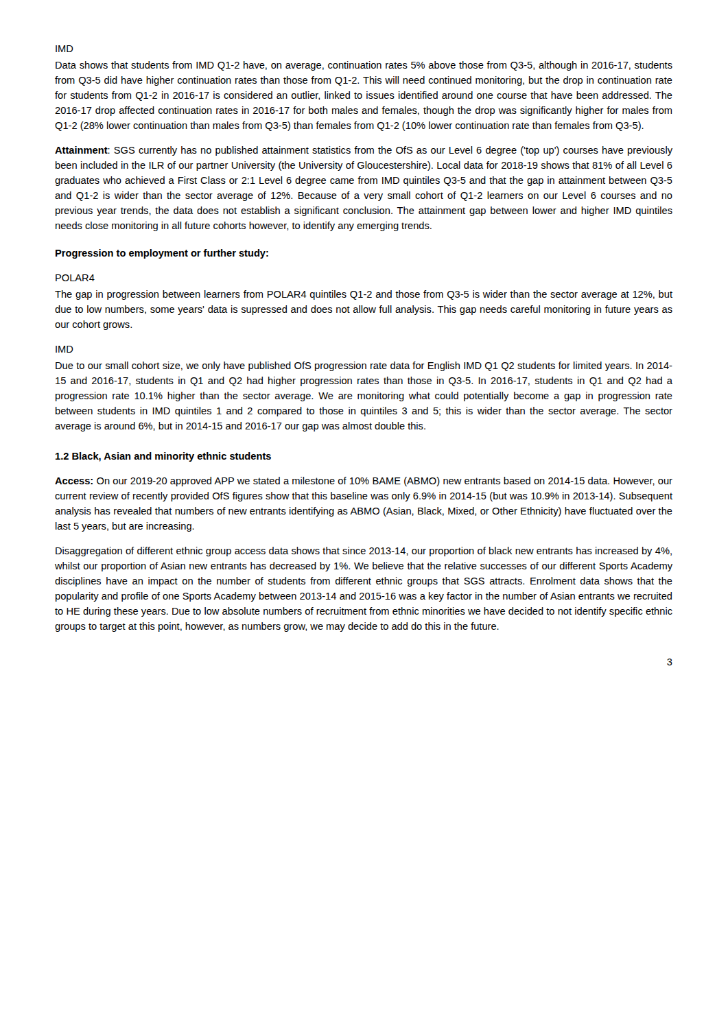IMD
Data shows that students from IMD Q1-2 have, on average, continuation rates 5% above those from Q3-5, although in 2016-17, students from Q3-5 did have higher continuation rates than those from Q1-2. This will need continued monitoring, but the drop in continuation rate for students from Q1-2 in 2016-17 is considered an outlier, linked to issues identified around one course that have been addressed. The 2016-17 drop affected continuation rates in 2016-17 for both males and females, though the drop was significantly higher for males from Q1-2 (28% lower continuation than males from Q3-5) than females from Q1-2 (10% lower continuation rate than females from Q3-5).
Attainment: SGS currently has no published attainment statistics from the OfS as our Level 6 degree ('top up') courses have previously been included in the ILR of our partner University (the University of Gloucestershire). Local data for 2018-19 shows that 81% of all Level 6 graduates who achieved a First Class or 2:1 Level 6 degree came from IMD quintiles Q3-5 and that the gap in attainment between Q3-5 and Q1-2 is wider than the sector average of 12%. Because of a very small cohort of Q1-2 learners on our Level 6 courses and no previous year trends, the data does not establish a significant conclusion. The attainment gap between lower and higher IMD quintiles needs close monitoring in all future cohorts however, to identify any emerging trends.
Progression to employment or further study:
POLAR4
The gap in progression between learners from POLAR4 quintiles Q1-2 and those from Q3-5 is wider than the sector average at 12%, but due to low numbers, some years' data is supressed and does not allow full analysis. This gap needs careful monitoring in future years as our cohort grows.
IMD
Due to our small cohort size, we only have published OfS progression rate data for English IMD Q1 Q2 students for limited years. In 2014-15 and 2016-17, students in Q1 and Q2 had higher progression rates than those in Q3-5. In 2016-17, students in Q1 and Q2 had a progression rate 10.1% higher than the sector average. We are monitoring what could potentially become a gap in progression rate between students in IMD quintiles 1 and 2 compared to those in quintiles 3 and 5; this is wider than the sector average. The sector average is around 6%, but in 2014-15 and 2016-17 our gap was almost double this.
1.2 Black, Asian and minority ethnic students
Access: On our 2019-20 approved APP we stated a milestone of 10% BAME (ABMO) new entrants based on 2014-15 data. However, our current review of recently provided OfS figures show that this baseline was only 6.9% in 2014-15 (but was 10.9% in 2013-14). Subsequent analysis has revealed that numbers of new entrants identifying as ABMO (Asian, Black, Mixed, or Other Ethnicity) have fluctuated over the last 5 years, but are increasing.
Disaggregation of different ethnic group access data shows that since 2013-14, our proportion of black new entrants has increased by 4%, whilst our proportion of Asian new entrants has decreased by 1%. We believe that the relative successes of our different Sports Academy disciplines have an impact on the number of students from different ethnic groups that SGS attracts. Enrolment data shows that the popularity and profile of one Sports Academy between 2013-14 and 2015-16 was a key factor in the number of Asian entrants we recruited to HE during these years. Due to low absolute numbers of recruitment from ethnic minorities we have decided to not identify specific ethnic groups to target at this point, however, as numbers grow, we may decide to add do this in the future.
3